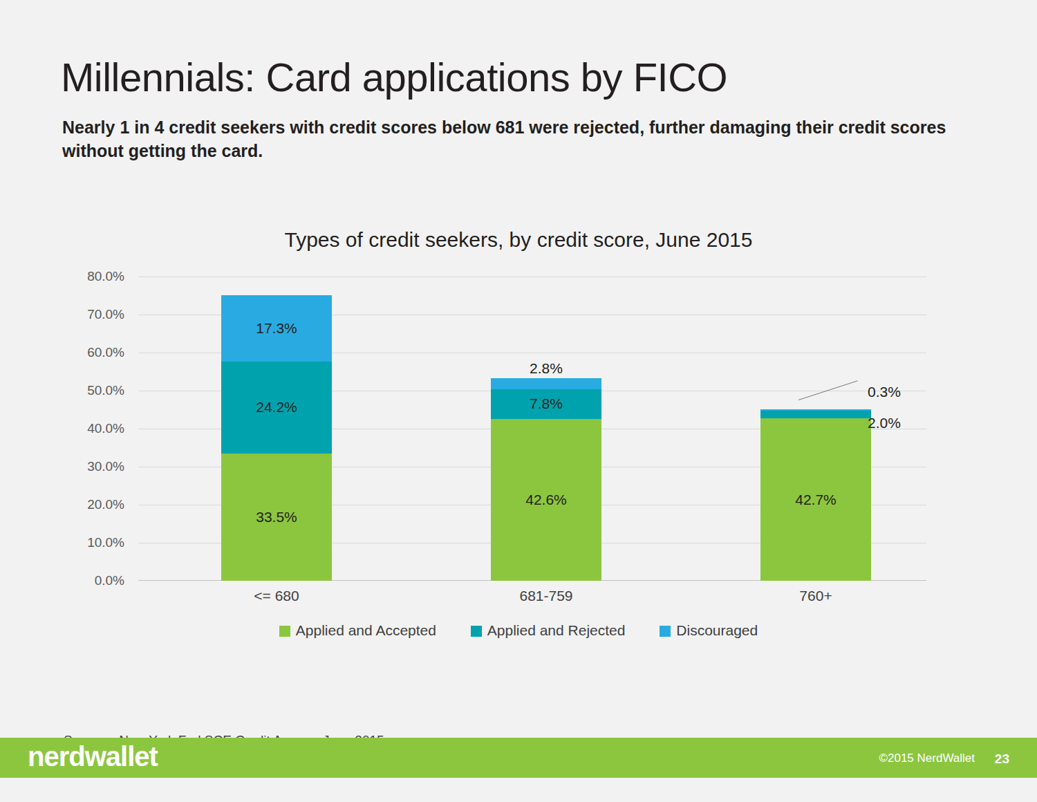Millennials: Card applications by FICO
Nearly 1 in 4 credit seekers with credit scores below 681 were rejected, further damaging their credit scores without getting the card.
Types of credit seekers, by credit score, June 2015
80.0%
70.0%
60.0%
50.0%
40.0%
30.0%
20.0%
10.0%
0.0%
17.3%
24.2%
33.5%
2.8%
7.8%
42.6%
42.7%
0.3%
2.0%
<= 680
681-759
760+
Applied and Accepted Applied and Rejected Discouraged
Sources: New York Fed SCE Credit Access, June 2015
nerdwallet
©2015 NerdWallet
23